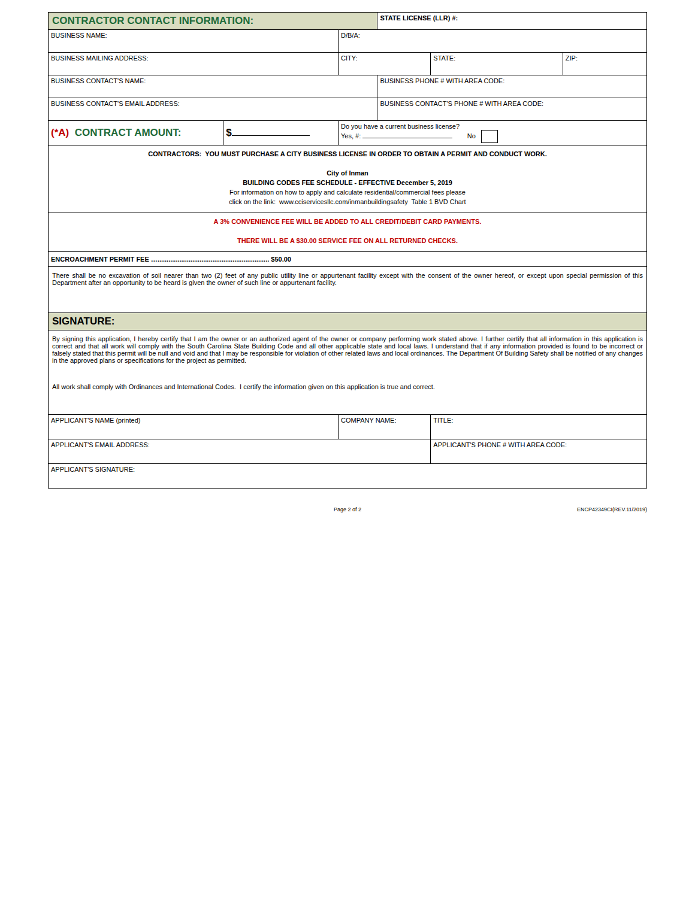| CONTRACTOR CONTACT INFORMATION: | STATE LICENSE (LLR) #: |
| BUSINESS NAME: | D/B/A: |
| BUSINESS MAILING ADDRESS: | CITY: | STATE: | ZIP: |
| BUSINESS CONTACT'S NAME: | BUSINESS PHONE # WITH AREA CODE: |
| BUSINESS CONTACT'S EMAIL ADDRESS: | BUSINESS CONTACT'S PHONE # WITH AREA CODE: |
| (*A) CONTRACT AMOUNT: | $ | Do you have a current business license? Yes, #: No |
| CONTRACTORS: YOU MUST PURCHASE A CITY BUSINESS LICENSE IN ORDER TO OBTAIN A PERMIT AND CONDUCT WORK. City of Inman BUILDING CODES FEE SCHEDULE - EFFECTIVE December 5, 2019 For information on how to apply and calculate residential/commercial fees please click on the link: www.cciservicesllc.com/inmanbuildingsafety Table 1 BVD Chart |
| A 3% CONVENIENCE FEE WILL BE ADDED TO ALL CREDIT/DEBIT CARD PAYMENTS. THERE WILL BE A $30.00 SERVICE FEE ON ALL RETURNED CHECKS. |
| ENCROACHMENT PERMIT FEE …............................................................. $50.00 |
| There shall be no excavation of soil nearer than two (2) feet of any public utility line or appurtenant facility except with the consent of the owner hereof, or except upon special permission of this Department after an opportunity to be heard is given the owner of such line or appurtenant facility. |
| SIGNATURE: |
| By signing this application, I hereby certify that I am the owner or an authorized agent of the owner or company performing work stated above. I further certify that all information in this application is correct and that all work will comply with the South Carolina State Building Code and all other applicable state and local laws. I understand that if any information provided is found to be incorrect or falsely stated that this permit will be null and void and that I may be responsible for violation of other related laws and local ordinances. The Department Of Building Safety shall be notified of any changes in the approved plans or specifications for the project as permitted. All work shall comply with Ordinances and International Codes. I certify the information given on this application is true and correct. |
| APPLICANT'S NAME (printed) | COMPANY NAME: | TITLE: |
| APPLICANT'S EMAIL ADDRESS: | APPLICANT'S PHONE # WITH AREA CODE: |
| APPLICANT'S SIGNATURE: |
Page 2 of 2
ENCP42349CI(REV.11/2019)